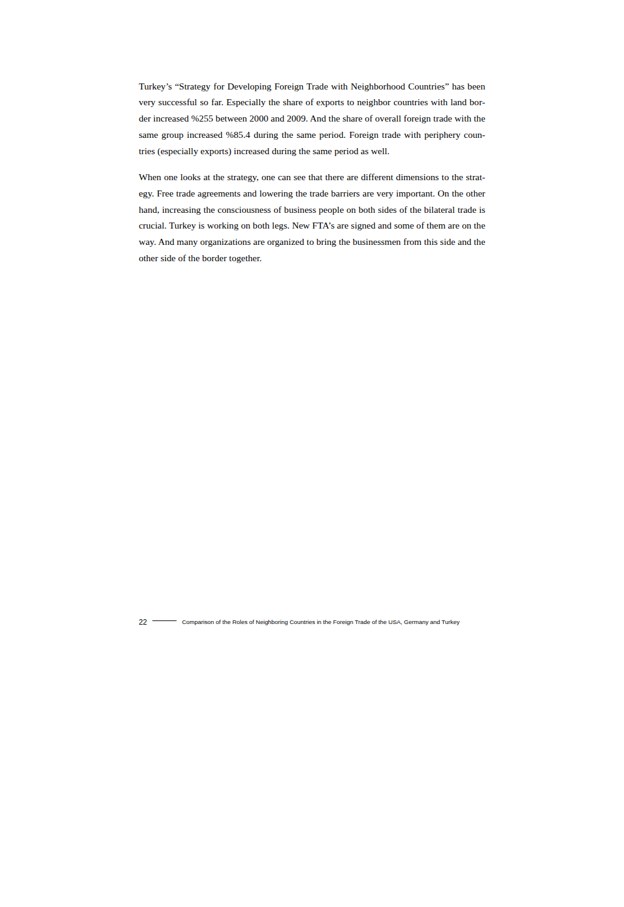Turkey’s “Strategy for Developing Foreign Trade with Neighborhood Countries” has been very successful so far. Especially the share of exports to neighbor countries with land border increased %255 between 2000 and 2009. And the share of overall foreign trade with the same group increased %85.4 during the same period. Foreign trade with periphery countries (especially exports) increased during the same period as well.
When one looks at the strategy, one can see that there are different dimensions to the strategy. Free trade agreements and lowering the trade barriers are very important. On the other hand, increasing the consciousness of business people on both sides of the bilateral trade is crucial. Turkey is working on both legs. New FTA’s are signed and some of them are on the way. And many organizations are organized to bring the businessmen from this side and the other side of the border together.
22 Comparison of the Roles of Neighboring Countries in the Foreign Trade of the USA, Germany and Turkey